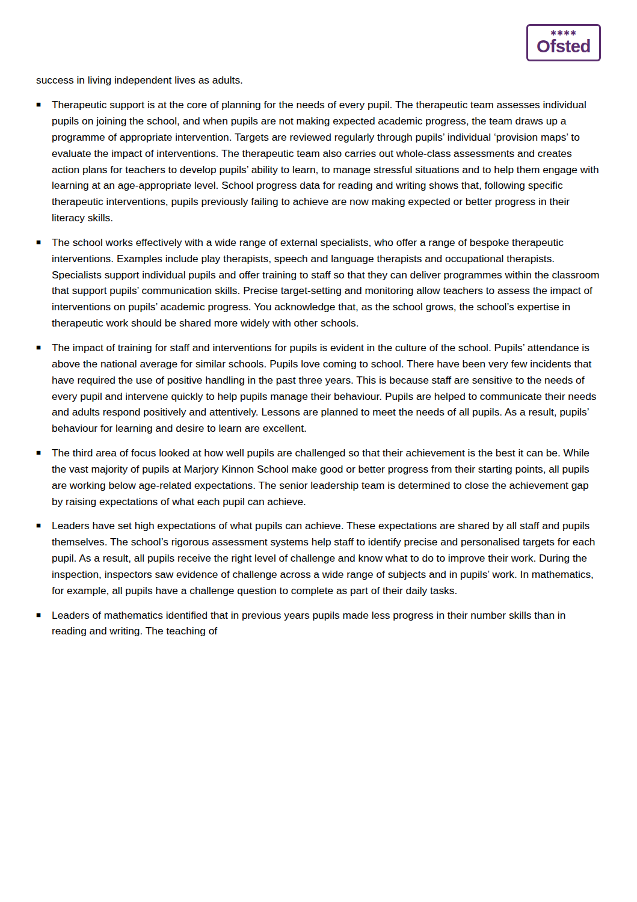✱✱✱✱
Ofsted
success in living independent lives as adults.
Therapeutic support is at the core of planning for the needs of every pupil. The therapeutic team assesses individual pupils on joining the school, and when pupils are not making expected academic progress, the team draws up a programme of appropriate intervention. Targets are reviewed regularly through pupils’ individual ‘provision maps’ to evaluate the impact of interventions. The therapeutic team also carries out whole-class assessments and creates action plans for teachers to develop pupils’ ability to learn, to manage stressful situations and to help them engage with learning at an age-appropriate level. School progress data for reading and writing shows that, following specific therapeutic interventions, pupils previously failing to achieve are now making expected or better progress in their literacy skills.
The school works effectively with a wide range of external specialists, who offer a range of bespoke therapeutic interventions. Examples include play therapists, speech and language therapists and occupational therapists. Specialists support individual pupils and offer training to staff so that they can deliver programmes within the classroom that support pupils’ communication skills. Precise target-setting and monitoring allow teachers to assess the impact of interventions on pupils’ academic progress. You acknowledge that, as the school grows, the school’s expertise in therapeutic work should be shared more widely with other schools.
The impact of training for staff and interventions for pupils is evident in the culture of the school. Pupils’ attendance is above the national average for similar schools. Pupils love coming to school. There have been very few incidents that have required the use of positive handling in the past three years. This is because staff are sensitive to the needs of every pupil and intervene quickly to help pupils manage their behaviour. Pupils are helped to communicate their needs and adults respond positively and attentively. Lessons are planned to meet the needs of all pupils. As a result, pupils’ behaviour for learning and desire to learn are excellent.
The third area of focus looked at how well pupils are challenged so that their achievement is the best it can be. While the vast majority of pupils at Marjory Kinnon School make good or better progress from their starting points, all pupils are working below age-related expectations. The senior leadership team is determined to close the achievement gap by raising expectations of what each pupil can achieve.
Leaders have set high expectations of what pupils can achieve. These expectations are shared by all staff and pupils themselves. The school’s rigorous assessment systems help staff to identify precise and personalised targets for each pupil. As a result, all pupils receive the right level of challenge and know what to do to improve their work. During the inspection, inspectors saw evidence of challenge across a wide range of subjects and in pupils’ work. In mathematics, for example, all pupils have a challenge question to complete as part of their daily tasks.
Leaders of mathematics identified that in previous years pupils made less progress in their number skills than in reading and writing. The teaching of